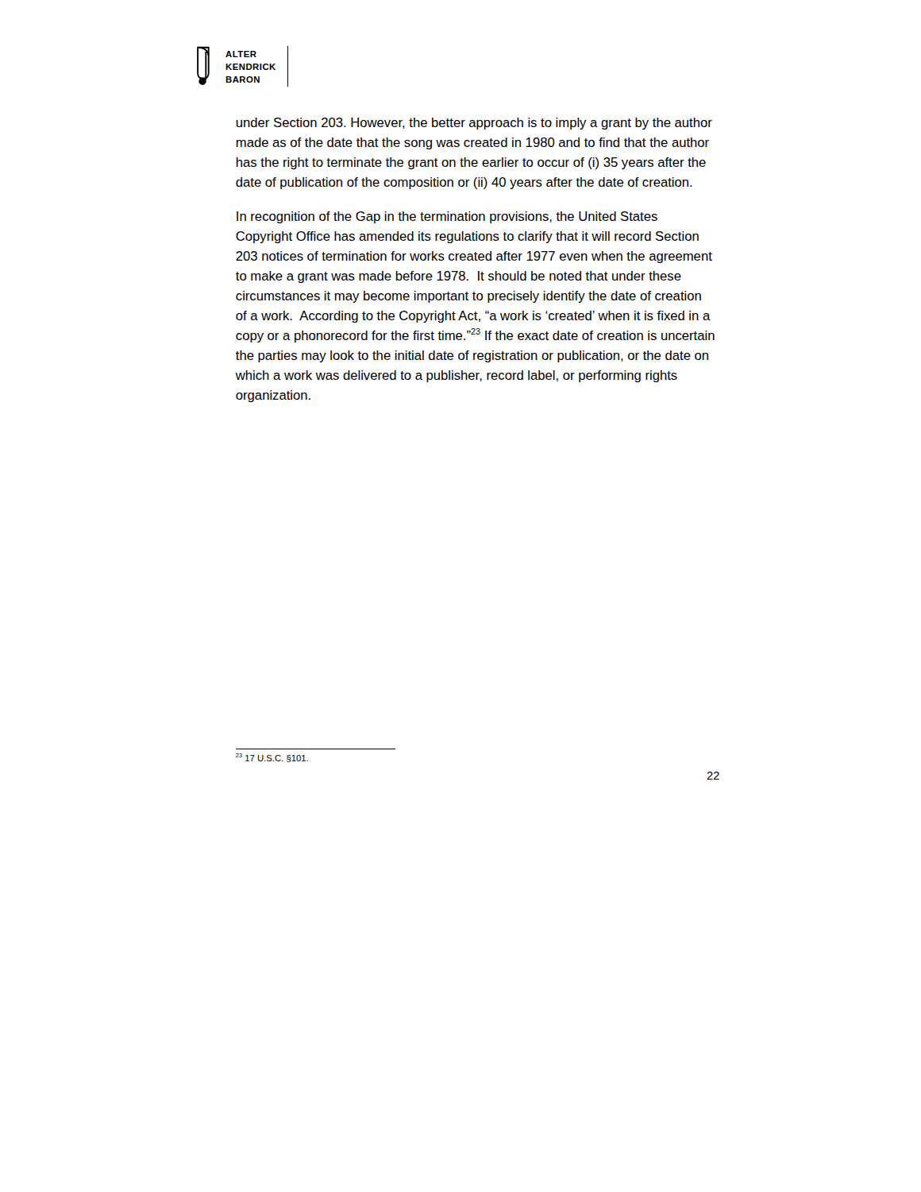ALTER
KENDRICK
BARON
under Section 203. However, the better approach is to imply a grant by the author made as of the date that the song was created in 1980 and to find that the author has the right to terminate the grant on the earlier to occur of (i) 35 years after the date of publication of the composition or (ii) 40 years after the date of creation.
In recognition of the Gap in the termination provisions, the United States Copyright Office has amended its regulations to clarify that it will record Section 203 notices of termination for works created after 1977 even when the agreement to make a grant was made before 1978. It should be noted that under these circumstances it may become important to precisely identify the date of creation of a work. According to the Copyright Act, “a work is ‘created’ when it is fixed in a copy or a phonorecord for the first time.”23 If the exact date of creation is uncertain the parties may look to the initial date of registration or publication, or the date on which a work was delivered to a publisher, record label, or performing rights organization.
23 17 U.S.C. §101.
22